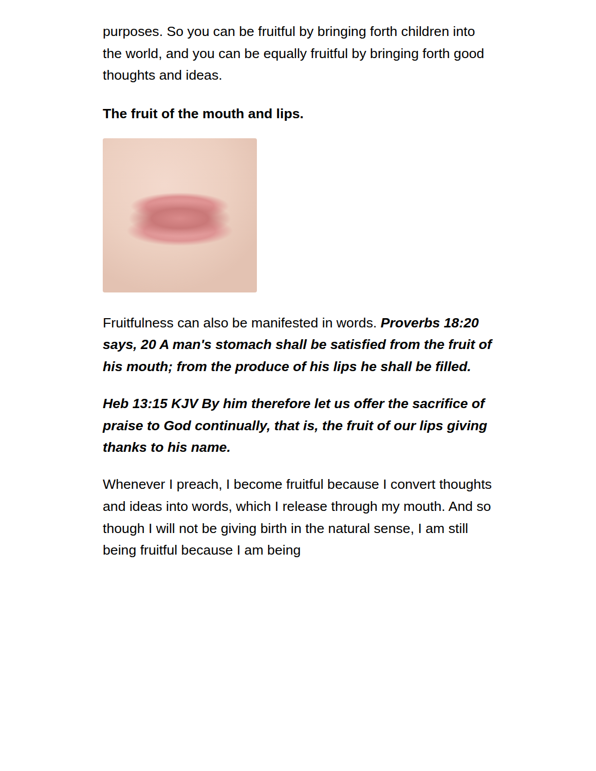purposes. So you can be fruitful by bringing forth children into the world, and you can be equally fruitful by bringing forth good thoughts and ideas.
The fruit of the mouth and lips.
Fruitfulness can also be manifested in words. Proverbs 18:20 says, 20 A man's stomach shall be satisfied from the fruit of his mouth; from the produce of his lips he shall be filled.
Heb 13:15 KJV By him therefore let us offer the sacrifice of praise to God continually, that is, the fruit of our lips giving thanks to his name.
Whenever I preach, I become fruitful because I convert thoughts and ideas into words, which I release through my mouth. And so though I will not be giving birth in the natural sense, I am still being fruitful because I am being